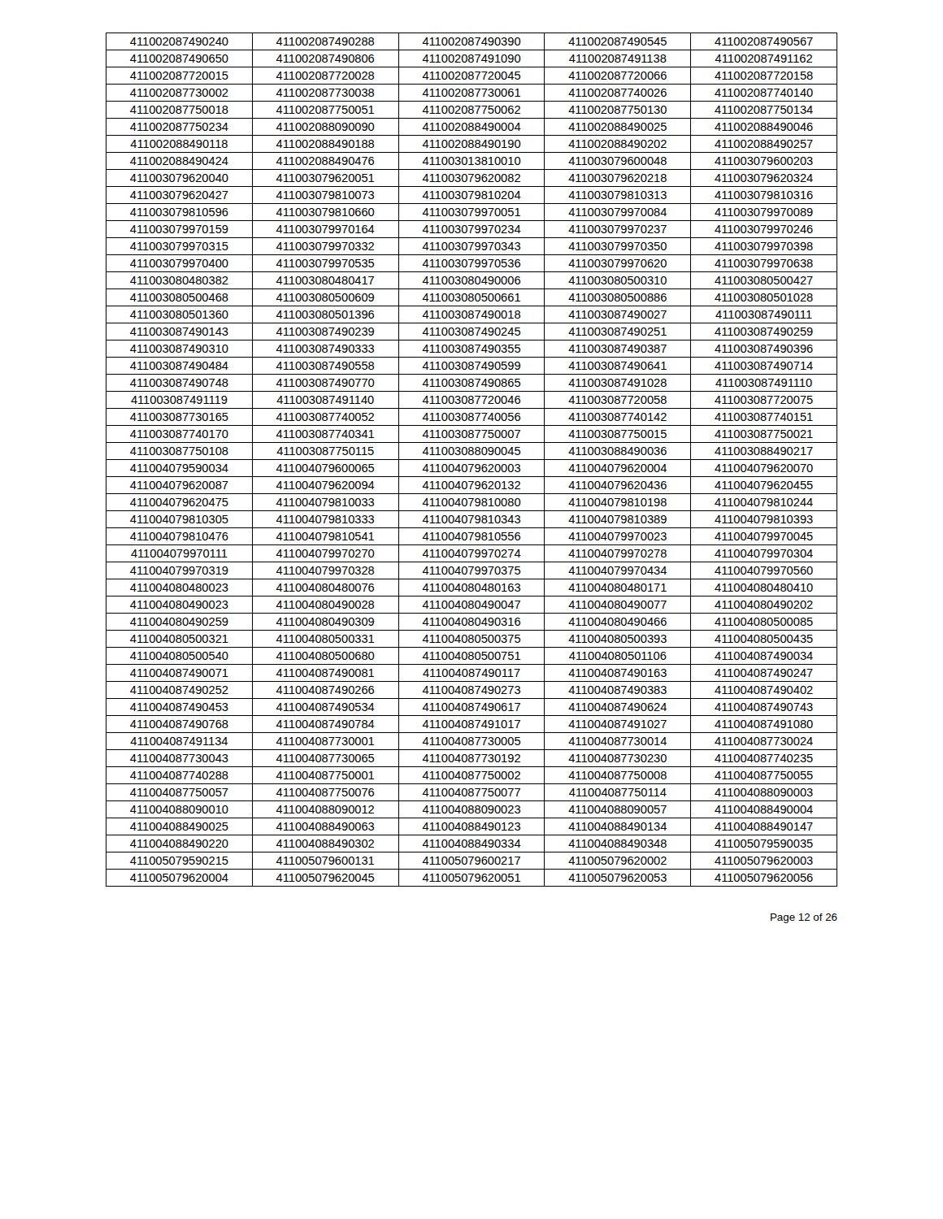| 411002087490240 | 411002087490288 | 411002087490390 | 411002087490545 | 411002087490567 |
| 411002087490650 | 411002087490806 | 411002087491090 | 411002087491138 | 411002087491162 |
| 411002087720015 | 411002087720028 | 411002087720045 | 411002087720066 | 411002087720158 |
| 411002087730002 | 411002087730038 | 411002087730061 | 411002087740026 | 411002087740140 |
| 411002087750018 | 411002087750051 | 411002087750062 | 411002087750130 | 411002087750134 |
| 411002087750234 | 411002088090090 | 411002088490004 | 411002088490025 | 411002088490046 |
| 411002088490118 | 411002088490188 | 411002088490190 | 411002088490202 | 411002088490257 |
| 411002088490424 | 411002088490476 | 411003013810010 | 411003079600048 | 411003079600203 |
| 411003079620040 | 411003079620051 | 411003079620082 | 411003079620218 | 411003079620324 |
| 411003079620427 | 411003079810073 | 411003079810204 | 411003079810313 | 411003079810316 |
| 411003079810596 | 411003079810660 | 411003079970051 | 411003079970084 | 411003079970089 |
| 411003079970159 | 411003079970164 | 411003079970234 | 411003079970237 | 411003079970246 |
| 411003079970315 | 411003079970332 | 411003079970343 | 411003079970350 | 411003079970398 |
| 411003079970400 | 411003079970535 | 411003079970536 | 411003079970620 | 411003079970638 |
| 411003080480382 | 411003080480417 | 411003080490006 | 411003080500310 | 411003080500427 |
| 411003080500468 | 411003080500609 | 411003080500661 | 411003080500886 | 411003080501028 |
| 411003080501360 | 411003080501396 | 411003087490018 | 411003087490027 | 411003087490111 |
| 411003087490143 | 411003087490239 | 411003087490245 | 411003087490251 | 411003087490259 |
| 411003087490310 | 411003087490333 | 411003087490355 | 411003087490387 | 411003087490396 |
| 411003087490484 | 411003087490558 | 411003087490599 | 411003087490641 | 411003087490714 |
| 411003087490748 | 411003087490770 | 411003087490865 | 411003087491028 | 411003087491110 |
| 411003087491119 | 411003087491140 | 411003087720046 | 411003087720058 | 411003087720075 |
| 411003087730165 | 411003087740052 | 411003087740056 | 411003087740142 | 411003087740151 |
| 411003087740170 | 411003087740341 | 411003087750007 | 411003087750015 | 411003087750021 |
| 411003087750108 | 411003087750115 | 411003088090045 | 411003088490036 | 411003088490217 |
| 411004079590034 | 411004079600065 | 411004079620003 | 411004079620004 | 411004079620070 |
| 411004079620087 | 411004079620094 | 411004079620132 | 411004079620436 | 411004079620455 |
| 411004079620475 | 411004079810033 | 411004079810080 | 411004079810198 | 411004079810244 |
| 411004079810305 | 411004079810333 | 411004079810343 | 411004079810389 | 411004079810393 |
| 411004079810476 | 411004079810541 | 411004079810556 | 411004079970023 | 411004079970045 |
| 411004079970111 | 411004079970270 | 411004079970274 | 411004079970278 | 411004079970304 |
| 411004079970319 | 411004079970328 | 411004079970375 | 411004079970434 | 411004079970560 |
| 411004080480023 | 411004080480076 | 411004080480163 | 411004080480171 | 411004080480410 |
| 411004080490023 | 411004080490028 | 411004080490047 | 411004080490077 | 411004080490202 |
| 411004080490259 | 411004080490309 | 411004080490316 | 411004080490466 | 411004080500085 |
| 411004080500321 | 411004080500331 | 411004080500375 | 411004080500393 | 411004080500435 |
| 411004080500540 | 411004080500680 | 411004080500751 | 411004080501106 | 411004087490034 |
| 411004087490071 | 411004087490081 | 411004087490117 | 411004087490163 | 411004087490247 |
| 411004087490252 | 411004087490266 | 411004087490273 | 411004087490383 | 411004087490402 |
| 411004087490453 | 411004087490534 | 411004087490617 | 411004087490624 | 411004087490743 |
| 411004087490768 | 411004087490784 | 411004087491017 | 411004087491027 | 411004087491080 |
| 411004087491134 | 411004087730001 | 411004087730005 | 411004087730014 | 411004087730024 |
| 411004087730043 | 411004087730065 | 411004087730192 | 411004087730230 | 411004087740235 |
| 411004087740288 | 411004087750001 | 411004087750002 | 411004087750008 | 411004087750055 |
| 411004087750057 | 411004087750076 | 411004087750077 | 411004087750114 | 411004088090003 |
| 411004088090010 | 411004088090012 | 411004088090023 | 411004088090057 | 411004088490004 |
| 411004088490025 | 411004088490063 | 411004088490123 | 411004088490134 | 411004088490147 |
| 411004088490220 | 411004088490302 | 411004088490334 | 411004088490348 | 411005079590035 |
| 411005079590215 | 411005079600131 | 411005079600217 | 411005079620002 | 411005079620003 |
| 411005079620004 | 411005079620045 | 411005079620051 | 411005079620053 | 411005079620056 |
Page 12 of 26